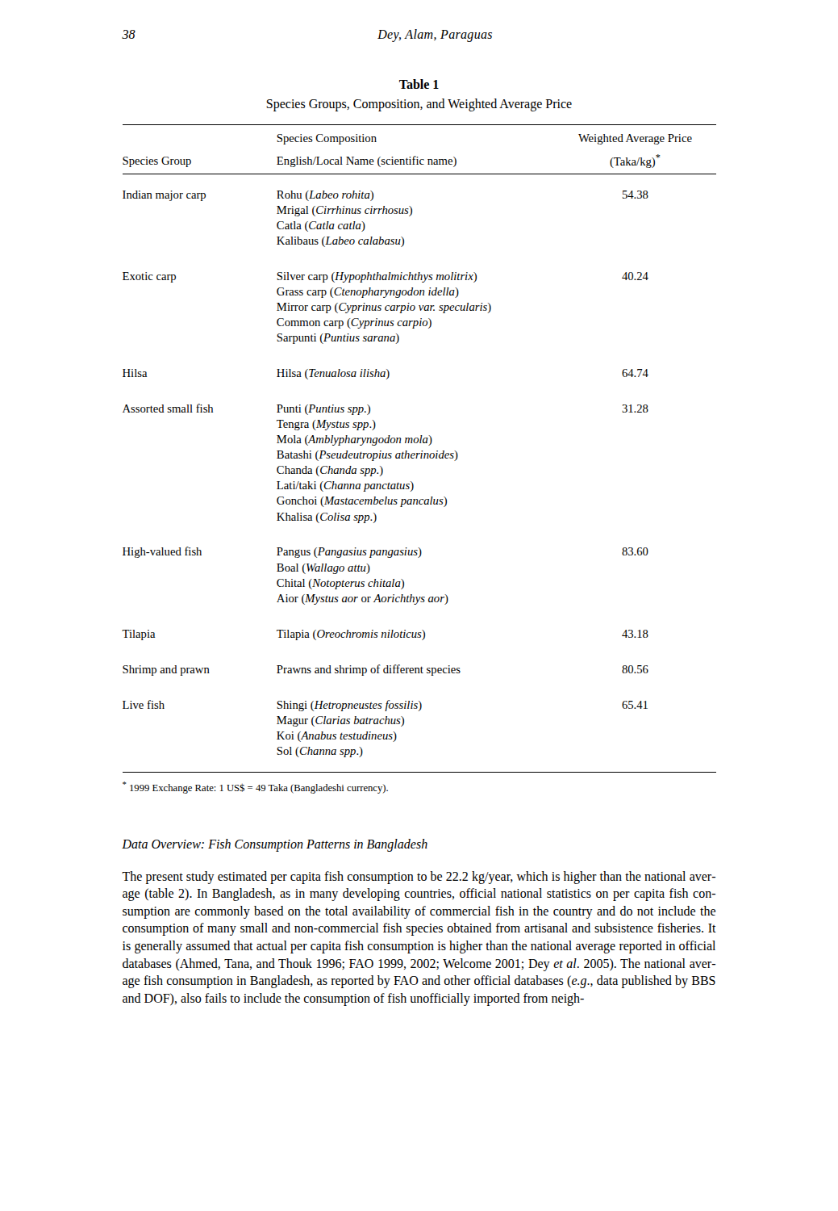38 Dey, Alam, Paraguas
Table 1 Species Groups, Composition, and Weighted Average Price
| | Species Composition | Weighted Average Price |
| --- | --- | --- |
| Species Group | English/Local Name (scientific name) | (Taka/kg) * |
| Indian major carp | Rohu ( Labeo rohita ) Mrigal ( Cirrhinus cirrhosus ) Catla ( Catla catla ) Kalibaus ( Labeo calabasu ) | 54.38 |
| Exotic carp | Silver carp ( Hypophthalmichthys molitrix ) Grass carp ( Ctenopharyngodon idella ) Mirror carp ( Cyprinus carpio var. specularis ) Common carp ( Cyprinus carpio ) Sarpunti ( Puntius sarana ) | 40.24 |
| Hilsa | Hilsa ( Tenualosa ilisha ) | 64.74 |
| Assorted small fish | Punti ( Puntius spp. ) Tengra ( Mystus spp .) Mola ( Amblypharyngodon mola ) Batashi ( Pseudeutropius atherinoides ) Chanda ( Chanda spp. ) Lati/taki ( Channa panctatus ) Gonchoi ( Mastacembelus pancalus ) Khalisa ( Colisa spp .) | 31.28 |
| High-valued fish | Pangus ( Pangasius pangasius ) Boal ( Wallago attu ) Chital ( Notopterus chitala ) Aior ( Mystus aor or Aorichthys aor ) | 83.60 |
| Tilapia | Tilapia ( Oreochromis niloticus ) | 43.18 |
| Shrimp and prawn | Prawns and shrimp of different species | 80.56 |
| Live fish | Shingi ( Hetropneustes fossilis ) Magur ( Clarias batrachus ) Koi ( Anabus testudineus ) Sol ( Channa spp .) | 65.41 |
* 1999 Exchange Rate: 1 US$ = 49 Taka (Bangladeshi currency).
Data Overview: Fish Consumption Patterns in Bangladesh
The present study estimated per capita fish consumption to be 22.2 kg/year, which is higher than the national average (table 2). In Bangladesh, as in many developing countries, official national statistics on per capita fish consumption are commonly based on the total availability of commercial fish in the country and do not include the consumption of many small and non-commercial fish species obtained from artisanal and subsistence fisheries. It is generally assumed that actual per capita fish consumption is higher than the national average reported in official databases (Ahmed, Tana, and Thouk 1996; FAO 1999, 2002; Welcome 2001; Dey et al. 2005). The national average fish consumption in Bangladesh, as reported by FAO and other official databases (e.g., data published by BBS and DOF), also fails to include the consumption of fish unofficially imported from neigh-